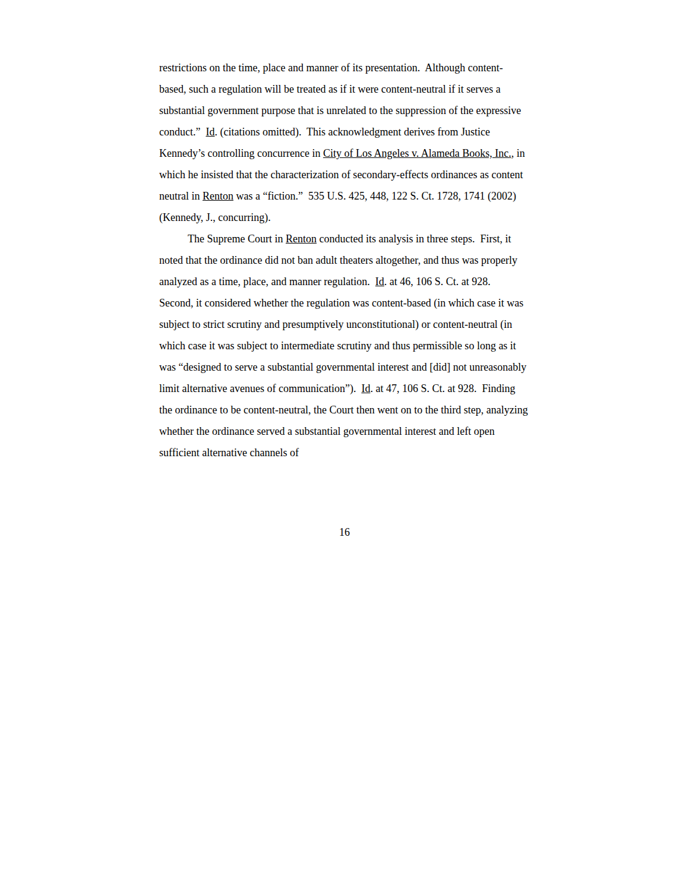restrictions on the time, place and manner of its presentation. Although content-based, such a regulation will be treated as if it were content-neutral if it serves a substantial government purpose that is unrelated to the suppression of the expressive conduct.” Id. (citations omitted). This acknowledgment derives from Justice Kennedy’s controlling concurrence in City of Los Angeles v. Alameda Books, Inc., in which he insisted that the characterization of secondary-effects ordinances as content neutral in Renton was a “fiction.” 535 U.S. 425, 448, 122 S. Ct. 1728, 1741 (2002) (Kennedy, J., concurring).
The Supreme Court in Renton conducted its analysis in three steps. First, it noted that the ordinance did not ban adult theaters altogether, and thus was properly analyzed as a time, place, and manner regulation. Id. at 46, 106 S. Ct. at 928. Second, it considered whether the regulation was content-based (in which case it was subject to strict scrutiny and presumptively unconstitutional) or content-neutral (in which case it was subject to intermediate scrutiny and thus permissible so long as it was “designed to serve a substantial governmental interest and [did] not unreasonably limit alternative avenues of communication”). Id. at 47, 106 S. Ct. at 928. Finding the ordinance to be content-neutral, the Court then went on to the third step, analyzing whether the ordinance served a substantial governmental interest and left open sufficient alternative channels of
16